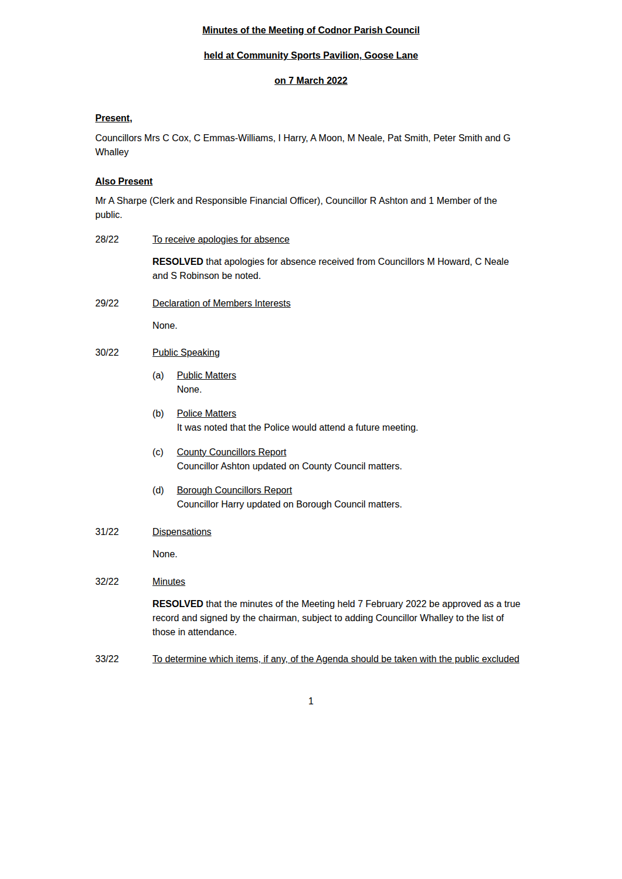Minutes of the Meeting of Codnor Parish Council
held at Community Sports Pavilion, Goose Lane
on 7 March 2022
Present,
Councillors Mrs C Cox, C Emmas-Williams, I Harry, A Moon, M Neale, Pat Smith, Peter Smith and G Whalley
Also Present
Mr A Sharpe (Clerk and Responsible Financial Officer), Councillor R Ashton and 1 Member of the public.
28/22
To receive apologies for absence
RESOLVED that apologies for absence received from Councillors M Howard, C Neale and S Robinson be noted.
29/22
Declaration of Members Interests
None.
30/22
Public Speaking
(a)
Public Matters None.
(b)
Police Matters It was noted that the Police would attend a future meeting.
(c)
County Councillors Report Councillor Ashton updated on County Council matters.
(d)
Borough Councillors Report Councillor Harry updated on Borough Council matters.
31/22
Dispensations
None.
32/22
Minutes
RESOLVED that the minutes of the Meeting held 7 February 2022 be approved as a true record and signed by the chairman, subject to adding Councillor Whalley to the list of those in attendance.
33/22
To determine which items, if any, of the Agenda should be taken with the public excluded
1